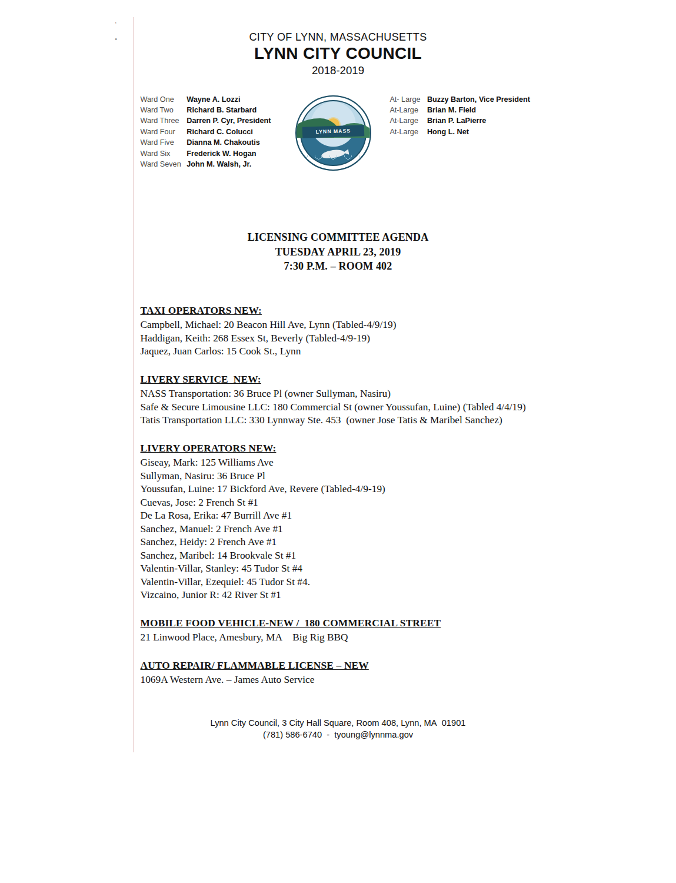, •
CITY OF LYNN, MASSACHUSETTS
LYNN CITY COUNCIL
2018-2019
| Ward One | Wayne A. Lozzi |
| Ward Two | Richard B. Starbard |
| Ward Three | Darren P. Cyr, President |
| Ward Four | Richard C. Colucci |
| Ward Five | Dianna M. Chakoutis |
| Ward Six | Frederick W. Hogan |
| Ward Seven | John M. Walsh, Jr. |
LYNN MASS
| At- Large | Buzzy Barton, Vice President |
| At-Large | Brian M. Field |
| At-Large | Brian P. LaPierre |
| At-Large | Hong L. Net |
LICENSING COMMITTEE AGENDA
TUESDAY APRIL 23, 2019
7:30 P.M. – ROOM 402
TAXI OPERATORS NEW:
Campbell, Michael: 20 Beacon Hill Ave, Lynn (Tabled-4/9/19)
Haddigan, Keith: 268 Essex St, Beverly (Tabled-4/9-19)
Jaquez, Juan Carlos: 15 Cook St., Lynn
LIVERY SERVICE NEW:
NASS Transportation: 36 Bruce Pl (owner Sullyman, Nasiru)
Safe & Secure Limousine LLC: 180 Commercial St (owner Youssufan, Luine) (Tabled 4/4/19)
Tatis Transportation LLC: 330 Lynnway Ste. 453 (owner Jose Tatis & Maribel Sanchez)
LIVERY OPERATORS NEW:
Giseay, Mark: 125 Williams Ave
Sullyman, Nasiru: 36 Bruce Pl
Youssufan, Luine: 17 Bickford Ave, Revere (Tabled-4/9-19)
Cuevas, Jose: 2 French St #1
De La Rosa, Erika: 47 Burrill Ave #1
Sanchez, Manuel: 2 French Ave #1
Sanchez, Heidy: 2 French Ave #1
Sanchez, Maribel: 14 Brookvale St #1
Valentin-Villar, Stanley: 45 Tudor St #4
Valentin-Villar, Ezequiel: 45 Tudor St #4.
Vizcaino, Junior R: 42 River St #1
MOBILE FOOD VEHICLE-NEW / 180 COMMERCIAL STREET
21 Linwood Place, Amesbury, MA Big Rig BBQ
AUTO REPAIR/ FLAMMABLE LICENSE – NEW
1069A Western Ave. – James Auto Service
Lynn City Council, 3 City Hall Square, Room 408, Lynn, MA 01901
(781) 586-6740 - tyoung@lynnma.gov